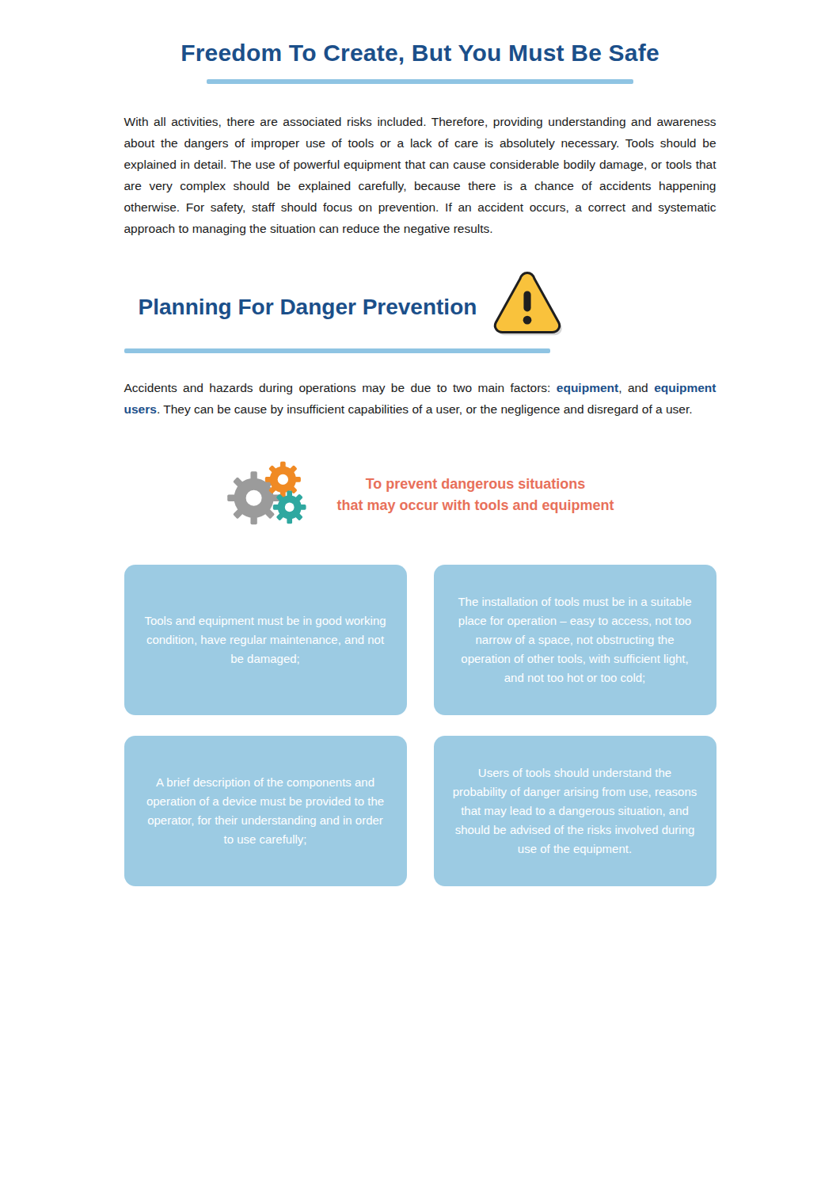Freedom To Create, But You Must Be Safe
With all activities, there are associated risks included. Therefore, providing understanding and awareness about the dangers of improper use of tools or a lack of care is absolutely necessary. Tools should be explained in detail. The use of powerful equipment that can cause considerable bodily damage, or tools that are very complex should be explained carefully, because there is a chance of accidents happening otherwise. For safety, staff should focus on prevention. If an accident occurs, a correct and systematic approach to managing the situation can reduce the negative results.
Planning For Danger Prevention
Accidents and hazards during operations may be due to two main factors: equipment, and equipment users. They can be cause by insufficient capabilities of a user, or the negligence and disregard of a user.
To prevent dangerous situations
that may occur with tools and equipment
Tools and equipment must be in good working condition, have regular maintenance, and not be damaged;
The installation of tools must be in a suitable place for operation – easy to access, not too narrow of a space, not obstructing the operation of other tools, with sufficient light, and not too hot or too cold;
A brief description of the components and operation of a device must be provided to the operator, for their understanding and in order to use carefully;
Users of tools should understand the probability of danger arising from use, reasons that may lead to a dangerous situation, and should be advised of the risks involved during use of the equipment.